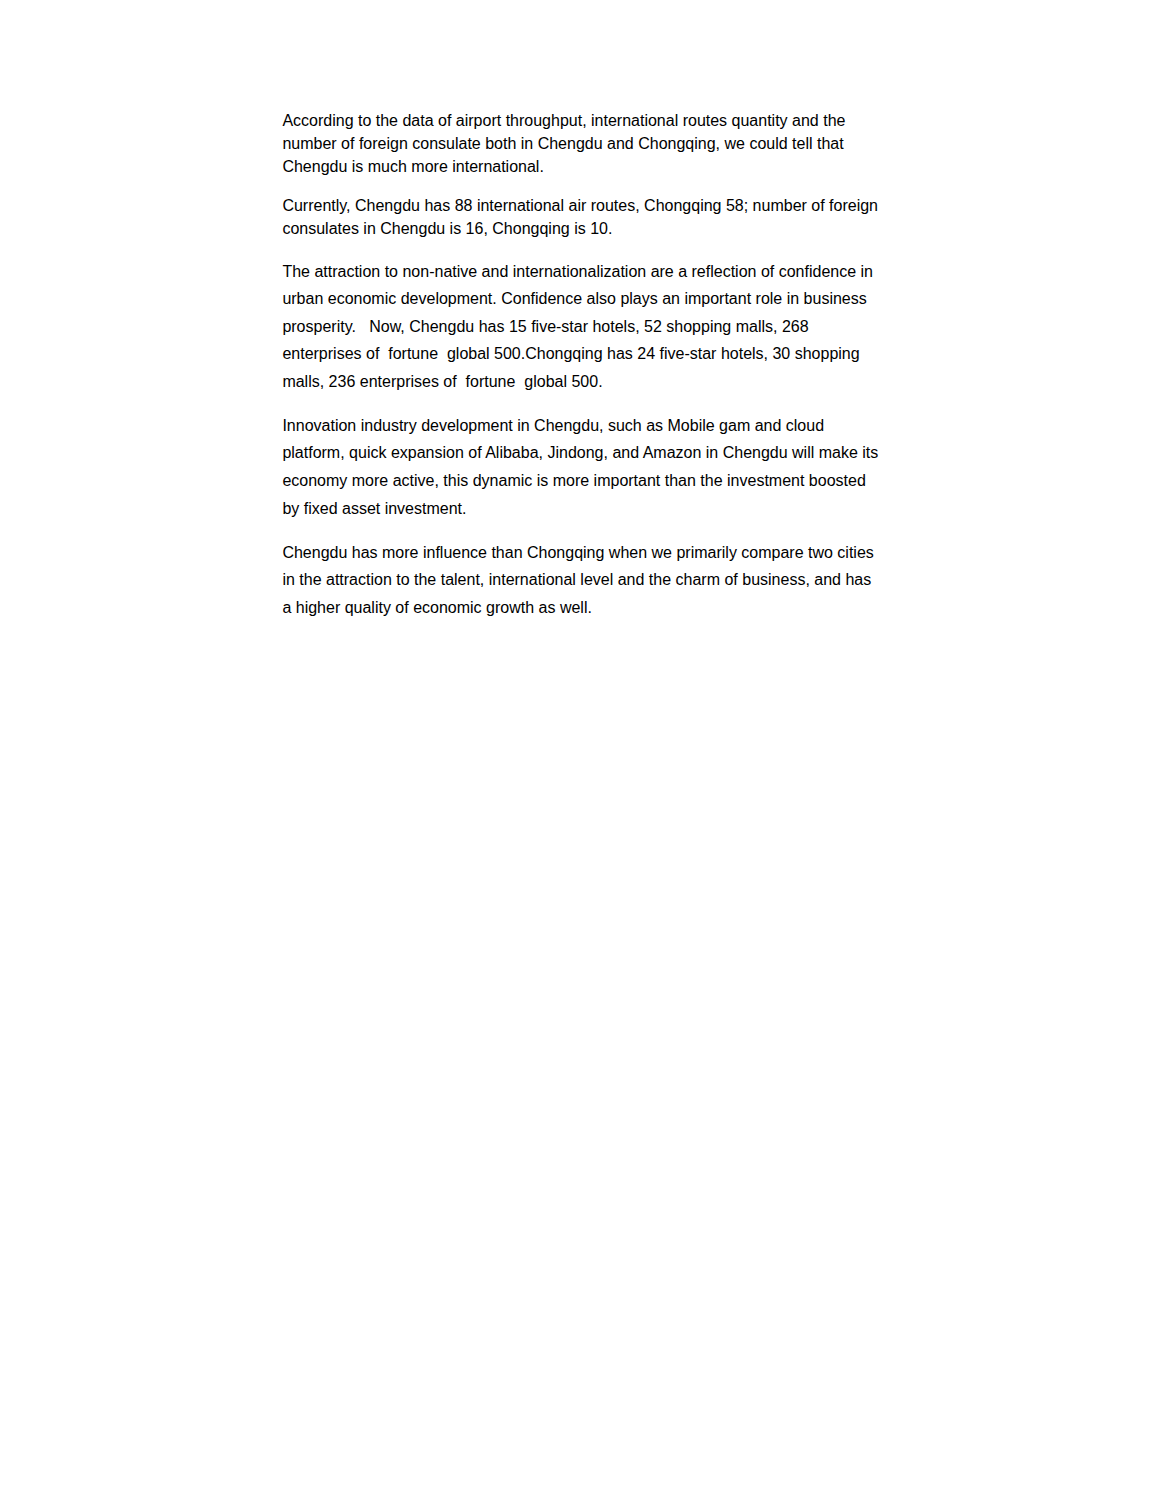According to the data of airport throughput, international routes quantity and the number of foreign consulate both in Chengdu and Chongqing, we could tell that Chengdu is much more international.
Currently, Chengdu has 88 international air routes, Chongqing 58; number of foreign consulates in Chengdu is 16, Chongqing is 10.
The attraction to non-native and internationalization are a reflection of confidence in urban economic development. Confidence also plays an important role in business prosperity. Now, Chengdu has 15 five-star hotels, 52 shopping malls, 268 enterprises of fortune global 500.Chongqing has 24 five-star hotels, 30 shopping malls, 236 enterprises of fortune global 500.
Innovation industry development in Chengdu, such as Mobile gam and cloud platform, quick expansion of Alibaba, Jindong, and Amazon in Chengdu will make its economy more active, this dynamic is more important than the investment boosted by fixed asset investment.
Chengdu has more influence than Chongqing when we primarily compare two cities in the attraction to the talent, international level and the charm of business, and has a higher quality of economic growth as well.